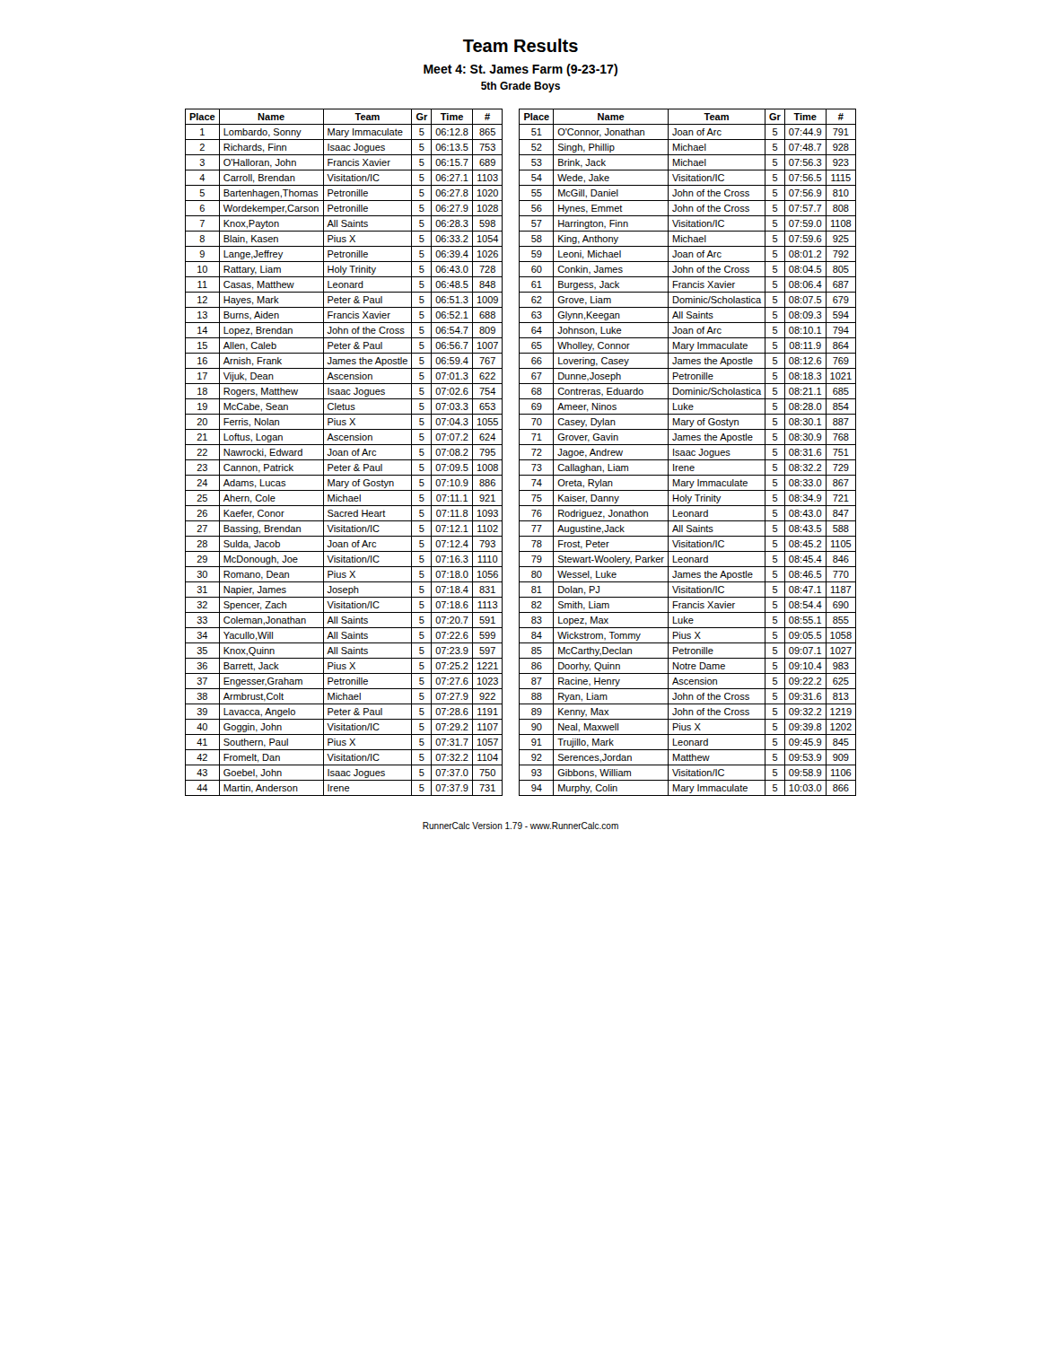Team Results
Meet 4: St. James Farm (9-23-17)
5th Grade Boys
| Place | Name | Team | Gr | Time | # |
| --- | --- | --- | --- | --- | --- |
| 1 | Lombardo, Sonny | Mary Immaculate | 5 | 06:12.8 | 865 |
| 2 | Richards, Finn | Isaac Jogues | 5 | 06:13.5 | 753 |
| 3 | O'Halloran, John | Francis Xavier | 5 | 06:15.7 | 689 |
| 4 | Carroll, Brendan | Visitation/IC | 5 | 06:27.1 | 1103 |
| 5 | Bartenhagen,Thomas | Petronille | 5 | 06:27.8 | 1020 |
| 6 | Wordekemper,Carson | Petronille | 5 | 06:27.9 | 1028 |
| 7 | Knox,Payton | All Saints | 5 | 06:28.3 | 598 |
| 8 | Blain, Kasen | Pius X | 5 | 06:33.2 | 1054 |
| 9 | Lange,Jeffrey | Petronille | 5 | 06:39.4 | 1026 |
| 10 | Rattary, Liam | Holy Trinity | 5 | 06:43.0 | 728 |
| 11 | Casas, Matthew | Leonard | 5 | 06:48.5 | 848 |
| 12 | Hayes, Mark | Peter & Paul | 5 | 06:51.3 | 1009 |
| 13 | Burns, Aiden | Francis Xavier | 5 | 06:52.1 | 688 |
| 14 | Lopez, Brendan | John of the Cross | 5 | 06:54.7 | 809 |
| 15 | Allen, Caleb | Peter & Paul | 5 | 06:56.7 | 1007 |
| 16 | Arnish, Frank | James the Apostle | 5 | 06:59.4 | 767 |
| 17 | Vijuk, Dean | Ascension | 5 | 07:01.3 | 622 |
| 18 | Rogers, Matthew | Isaac Jogues | 5 | 07:02.6 | 754 |
| 19 | McCabe, Sean | Cletus | 5 | 07:03.3 | 653 |
| 20 | Ferris, Nolan | Pius X | 5 | 07:04.3 | 1055 |
| 21 | Loftus, Logan | Ascension | 5 | 07:07.2 | 624 |
| 22 | Nawrocki, Edward | Joan of Arc | 5 | 07:08.2 | 795 |
| 23 | Cannon, Patrick | Peter & Paul | 5 | 07:09.5 | 1008 |
| 24 | Adams, Lucas | Mary of Gostyn | 5 | 07:10.9 | 886 |
| 25 | Ahern, Cole | Michael | 5 | 07:11.1 | 921 |
| 26 | Kaefer, Conor | Sacred Heart | 5 | 07:11.8 | 1093 |
| 27 | Bassing, Brendan | Visitation/IC | 5 | 07:12.1 | 1102 |
| 28 | Sulda, Jacob | Joan of Arc | 5 | 07:12.4 | 793 |
| 29 | McDonough, Joe | Visitation/IC | 5 | 07:16.3 | 1110 |
| 30 | Romano, Dean | Pius X | 5 | 07:18.0 | 1056 |
| 31 | Napier, James | Joseph | 5 | 07:18.4 | 831 |
| 32 | Spencer, Zach | Visitation/IC | 5 | 07:18.6 | 1113 |
| 33 | Coleman,Jonathan | All Saints | 5 | 07:20.7 | 591 |
| 34 | Yacullo,Will | All Saints | 5 | 07:22.6 | 599 |
| 35 | Knox,Quinn | All Saints | 5 | 07:23.9 | 597 |
| 36 | Barrett, Jack | Pius X | 5 | 07:25.2 | 1221 |
| 37 | Engesser,Graham | Petronille | 5 | 07:27.6 | 1023 |
| 38 | Armbrust,Colt | Michael | 5 | 07:27.9 | 922 |
| 39 | Lavacca, Angelo | Peter & Paul | 5 | 07:28.6 | 1191 |
| 40 | Goggin, John | Visitation/IC | 5 | 07:29.2 | 1107 |
| 41 | Southern, Paul | Pius X | 5 | 07:31.7 | 1057 |
| 42 | Fromelt, Dan | Visitation/IC | 5 | 07:32.2 | 1104 |
| 43 | Goebel, John | Isaac Jogues | 5 | 07:37.0 | 750 |
| 44 | Martin, Anderson | Irene | 5 | 07:37.9 | 731 |
| Place | Name | Team | Gr | Time | # |
| --- | --- | --- | --- | --- | --- |
| 51 | O'Connor, Jonathan | Joan of Arc | 5 | 07:44.9 | 791 |
| 52 | Singh, Phillip | Michael | 5 | 07:48.7 | 928 |
| 53 | Brink, Jack | Michael | 5 | 07:56.3 | 923 |
| 54 | Wede, Jake | Visitation/IC | 5 | 07:56.5 | 1115 |
| 55 | McGill, Daniel | John of the Cross | 5 | 07:56.9 | 810 |
| 56 | Hynes, Emmet | John of the Cross | 5 | 07:57.7 | 808 |
| 57 | Harrington, Finn | Visitation/IC | 5 | 07:59.0 | 1108 |
| 58 | King, Anthony | Michael | 5 | 07:59.6 | 925 |
| 59 | Leoni, Michael | Joan of Arc | 5 | 08:01.2 | 792 |
| 60 | Conkin, James | John of the Cross | 5 | 08:04.5 | 805 |
| 61 | Burgess, Jack | Francis Xavier | 5 | 08:06.4 | 687 |
| 62 | Grove, Liam | Dominic/Scholastica | 5 | 08:07.5 | 679 |
| 63 | Glynn,Keegan | All Saints | 5 | 08:09.3 | 594 |
| 64 | Johnson, Luke | Joan of Arc | 5 | 08:10.1 | 794 |
| 65 | Wholley, Connor | Mary Immaculate | 5 | 08:11.9 | 864 |
| 66 | Lovering, Casey | James the Apostle | 5 | 08:12.6 | 769 |
| 67 | Dunne,Joseph | Petronille | 5 | 08:18.3 | 1021 |
| 68 | Contreras, Eduardo | Dominic/Scholastica | 5 | 08:21.1 | 685 |
| 69 | Ameer, Ninos | Luke | 5 | 08:28.0 | 854 |
| 70 | Casey, Dylan | Mary of Gostyn | 5 | 08:30.1 | 887 |
| 71 | Grover, Gavin | James the Apostle | 5 | 08:30.9 | 768 |
| 72 | Jagoe, Andrew | Isaac Jogues | 5 | 08:31.6 | 751 |
| 73 | Callaghan, Liam | Irene | 5 | 08:32.2 | 729 |
| 74 | Oreta, Rylan | Mary Immaculate | 5 | 08:33.0 | 867 |
| 75 | Kaiser, Danny | Holy Trinity | 5 | 08:34.9 | 721 |
| 76 | Rodriguez, Jonathon | Leonard | 5 | 08:43.0 | 847 |
| 77 | Augustine,Jack | All Saints | 5 | 08:43.5 | 588 |
| 78 | Frost, Peter | Visitation/IC | 5 | 08:45.2 | 1105 |
| 79 | Stewart-Woolery, Parker | Leonard | 5 | 08:45.4 | 846 |
| 80 | Wessel, Luke | James the Apostle | 5 | 08:46.5 | 770 |
| 81 | Dolan, PJ | Visitation/IC | 5 | 08:47.1 | 1187 |
| 82 | Smith, Liam | Francis Xavier | 5 | 08:54.4 | 690 |
| 83 | Lopez, Max | Luke | 5 | 08:55.1 | 855 |
| 84 | Wickstrom, Tommy | Pius X | 5 | 09:05.5 | 1058 |
| 85 | McCarthy,Declan | Petronille | 5 | 09:07.1 | 1027 |
| 86 | Doorhy, Quinn | Notre Dame | 5 | 09:10.4 | 983 |
| 87 | Racine, Henry | Ascension | 5 | 09:22.2 | 625 |
| 88 | Ryan, Liam | John of the Cross | 5 | 09:31.6 | 813 |
| 89 | Kenny, Max | John of the Cross | 5 | 09:32.2 | 1219 |
| 90 | Neal, Maxwell | Pius X | 5 | 09:39.8 | 1202 |
| 91 | Trujillo, Mark | Leonard | 5 | 09:45.9 | 845 |
| 92 | Serences,Jordan | Matthew | 5 | 09:53.9 | 909 |
| 93 | Gibbons, William | Visitation/IC | 5 | 09:58.9 | 1106 |
| 94 | Murphy, Colin | Mary Immaculate | 5 | 10:03.0 | 866 |
RunnerCalc Version 1.79 - www.RunnerCalc.com